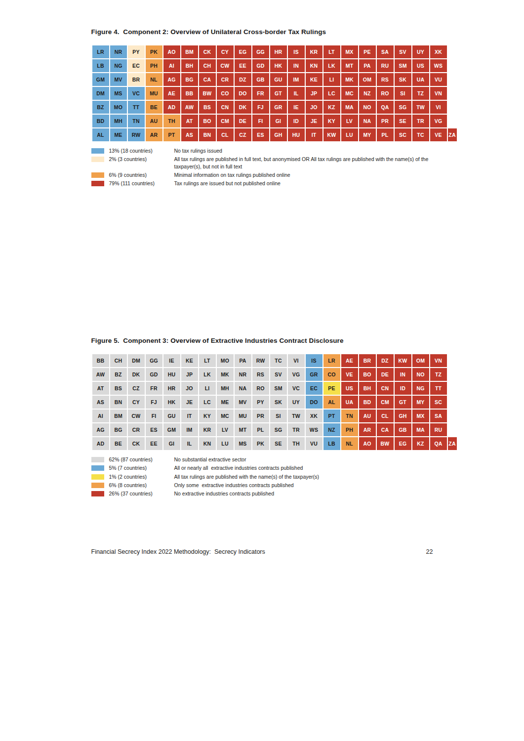Figure 4. Component 2: Overview of Unilateral Cross-border Tax Rulings
LR
NR
PY
PK
AO
BM
CK
CY
EG
GG
HR
IS
KR
LT
MX
PE
SA
SV
UY
XK
LB
NG
EC
PH
AI
BH
CH
CW
EE
GD
HK
IN
KN
LK
MT
PA
RU
SM
US
WS
GM
MV
BR
NL
AG
BG
CA
CR
DZ
GB
GU
IM
KE
LI
MK
OM
RS
SK
UA
VU
DM
MS
VC
MU
AE
BB
BW
CO
DO
FR
GT
IL
JP
LC
MC
NZ
RO
SI
TZ
VN
BZ
MO
TT
BE
AD
AW
BS
CN
DK
FJ
GR
IE
JO
KZ
MA
NO
QA
SG
TW
VI
BD
MH
TN
AU
TH
AT
BO
CM
DE
FI
GI
ID
JE
KY
LV
NA
PR
SE
TR
VG
AL
ME
RW
AR
PT
AS
BN
CL
CZ
ES
GH
HU
IT
KW
LU
MY
PL
SC
TC
VEZA
13% (18 countries) No tax rulings issued
2% (3 countries) All tax rulings are published in full text, but anonymised OR All tax rulings are published with the name(s) of the taxpayer(s), but not in full text
6% (9 countries) Minimal information on tax rulings published online
79% (111 countries) Tax rulings are issued but not published online
Figure 5. Component 3: Overview of Extractive Industries Contract Disclosure
BB
CH
DM
GG
IE
KE
LT
MO
PA
RW
TC
VI
IS
LR
AE
BR
DZ
KW
OM
VN
AW
BZ
DK
GD
HU
JP
LK
MK
NR
RS
SV
VG
GR
CO
VE
BO
DE
IN
NO
TZ
AT
BS
CZ
FR
HR
JO
LI
MH
NA
RO
SM
VC
EC
PE
US
BH
CN
ID
NG
TT
AS
BN
CY
FJ
HK
JE
LC
ME
MV
PY
SK
UY
DO
AL
UA
BD
CM
GT
MY
SC
AI
BM
CW
FI
GU
IT
KY
MC
MU
PR
SI
TW
XK
PT
TN
AU
CL
GH
MX
SA
AG
BG
CR
ES
GM
IM
KR
LV
MT
PL
SG
TR
WS
NZ
PH
AR
CA
GB
MA
RU
AD
BE
CK
EE
GI
IL
KN
LU
MS
PK
SE
TH
VU
LB
NL
AO
BW
EG
KZ
QAZA
62% (87 countries) No substantial extractive sector
5% (7 countries) All or nearly all extractive industries contracts published
1% (2 countries) All tax rulings are published with the name(s) of the taxpayer(s)
6% (8 countries) Only some extractive industries contracts published
26% (37 countries) No extractive industries contracts published
Financial Secrecy Index 2022 Methodology: Secrecy Indicators 22